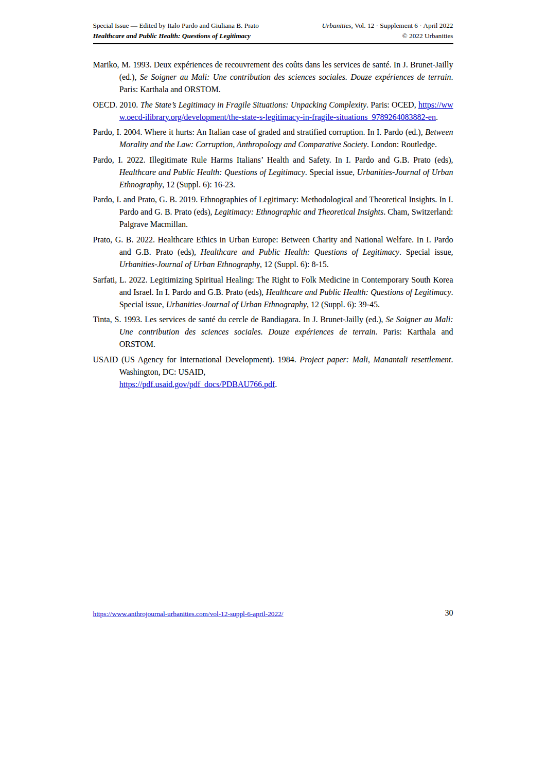Special Issue — Edited by Italo Pardo and Giuliana B. Prato
Healthcare and Public Health: Questions of Legitimacy
Urbanities, Vol. 12 · Supplement 6 · April 2022
© 2022 Urbanities
Mariko, M. 1993. Deux expériences de recouvrement des coûts dans les services de santé. In J. Brunet-Jailly (ed.), Se Soigner au Mali: Une contribution des sciences sociales. Douze expériences de terrain. Paris: Karthala and ORSTOM.
OECD. 2010. The State’s Legitimacy in Fragile Situations: Unpacking Complexity. Paris: OCED, https://www.oecd-ilibrary.org/development/the-state-s-legitimacy-in-fragile-situations_9789264083882-en.
Pardo, I. 2004. Where it hurts: An Italian case of graded and stratified corruption. In I. Pardo (ed.), Between Morality and the Law: Corruption, Anthropology and Comparative Society. London: Routledge.
Pardo, I. 2022. Illegitimate Rule Harms Italians’ Health and Safety. In I. Pardo and G.B. Prato (eds), Healthcare and Public Health: Questions of Legitimacy. Special issue, Urbanities-Journal of Urban Ethnography, 12 (Suppl. 6): 16-23.
Pardo, I. and Prato, G. B. 2019. Ethnographies of Legitimacy: Methodological and Theoretical Insights. In I. Pardo and G. B. Prato (eds), Legitimacy: Ethnographic and Theoretical Insights. Cham, Switzerland: Palgrave Macmillan.
Prato, G. B. 2022. Healthcare Ethics in Urban Europe: Between Charity and National Welfare. In I. Pardo and G.B. Prato (eds), Healthcare and Public Health: Questions of Legitimacy. Special issue, Urbanities-Journal of Urban Ethnography, 12 (Suppl. 6): 8-15.
Sarfati, L. 2022. Legitimizing Spiritual Healing: The Right to Folk Medicine in Contemporary South Korea and Israel. In I. Pardo and G.B. Prato (eds), Healthcare and Public Health: Questions of Legitimacy. Special issue, Urbanities-Journal of Urban Ethnography, 12 (Suppl. 6): 39-45.
Tinta, S. 1993. Les services de santé du cercle de Bandiagara. In J. Brunet-Jailly (ed.), Se Soigner au Mali: Une contribution des sciences sociales. Douze expériences de terrain. Paris: Karthala and ORSTOM.
USAID (US Agency for International Development). 1984. Project paper: Mali, Manantali resettlement. Washington, DC: USAID,
https://pdf.usaid.gov/pdf_docs/PDBAU766.pdf.
https://www.anthrojournal-urbanities.com/vol-12-suppl-6-april-2022/
30